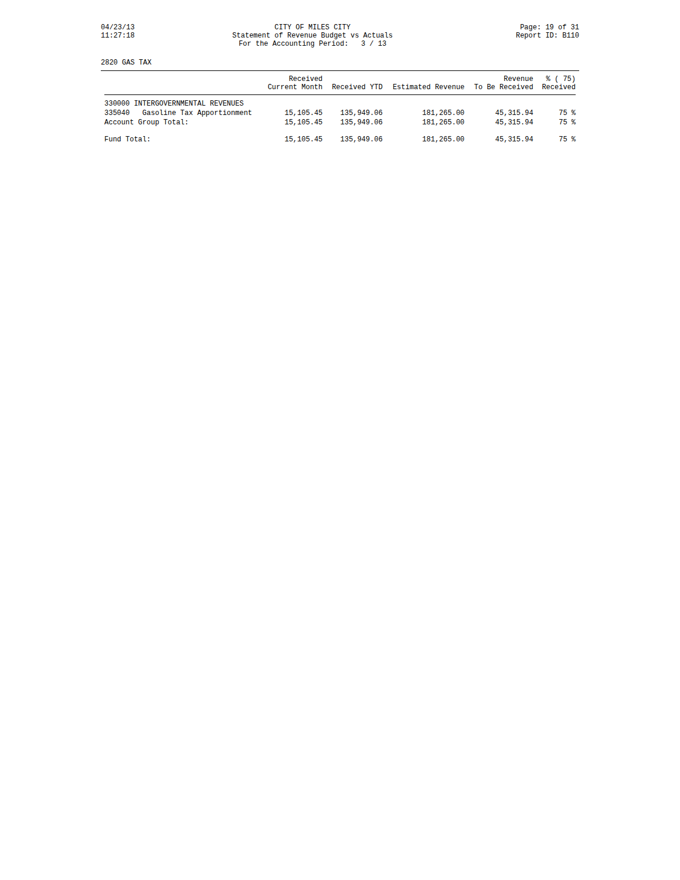| 04/23/13 | CITY OF MILES CITY | Page: 19 of 31 |
| 11:27:18 | Statement of Revenue Budget vs Actuals | Report ID: B110 |
| | For the Accounting Period: 3 / 13 | |
2820 GAS TAX
| | Received Current Month | Received YTD | Estimated Revenue | Revenue To Be Received | % ( 75) Received |
| --- | --- | --- | --- | --- | --- |
| 330000 INTERGOVERNMENTAL REVENUES |
| 335040 Gasoline Tax Apportionment | 15,105.45 | 135,949.06 | 181,265.00 | 45,315.94 | 75 % |
| Account Group Total: | 15,105.45 | 135,949.06 | 181,265.00 | 45,315.94 | 75 % |
| Fund Total: | 15,105.45 | 135,949.06 | 181,265.00 | 45,315.94 | 75 % |